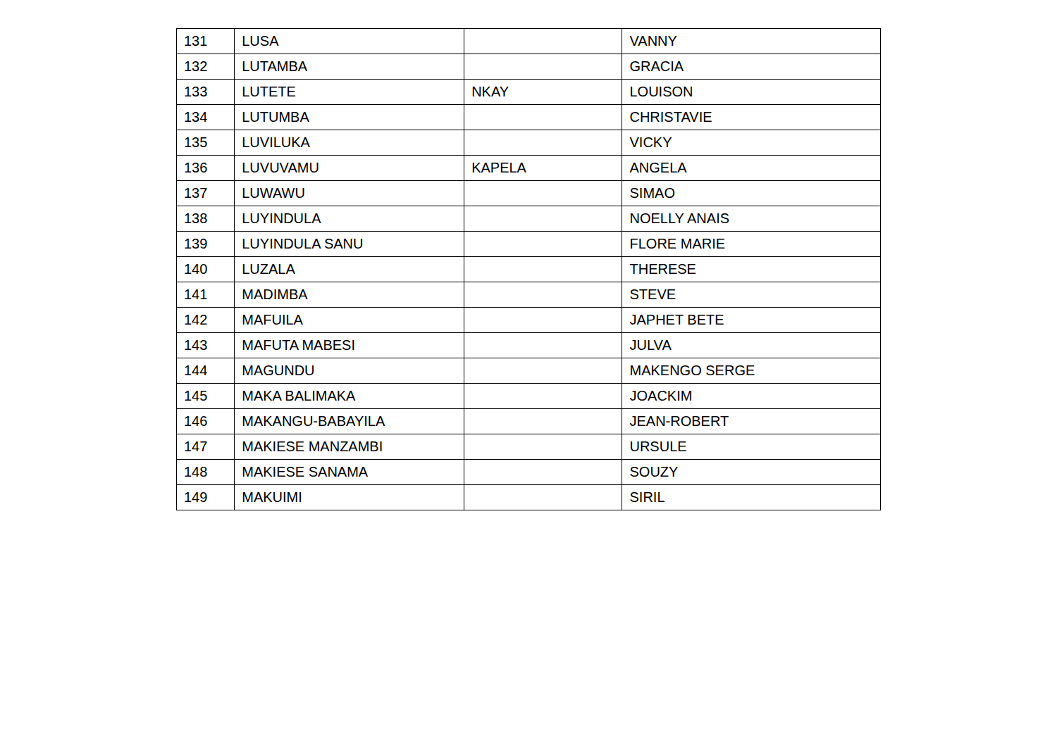| 131 | LUSA | | VANNY |
| 132 | LUTAMBA | | GRACIA |
| 133 | LUTETE | NKAY | LOUISON |
| 134 | LUTUMBA | | CHRISTAVIE |
| 135 | LUVILUKA | | VICKY |
| 136 | LUVUVAMU | KAPELA | ANGELA |
| 137 | LUWAWU | | SIMAO |
| 138 | LUYINDULA | | NOELLY ANAIS |
| 139 | LUYINDULA SANU | | FLORE MARIE |
| 140 | LUZALA | | THERESE |
| 141 | MADIMBA | | STEVE |
| 142 | MAFUILA | | JAPHET BETE |
| 143 | MAFUTA MABESI | | JULVA |
| 144 | MAGUNDU | | MAKENGO SERGE |
| 145 | MAKA BALIMAKA | | JOACKIM |
| 146 | MAKANGU-BABAYILA | | JEAN-ROBERT |
| 147 | MAKIESE MANZAMBI | | URSULE |
| 148 | MAKIESE SANAMA | | SOUZY |
| 149 | MAKUIMI | | SIRIL |